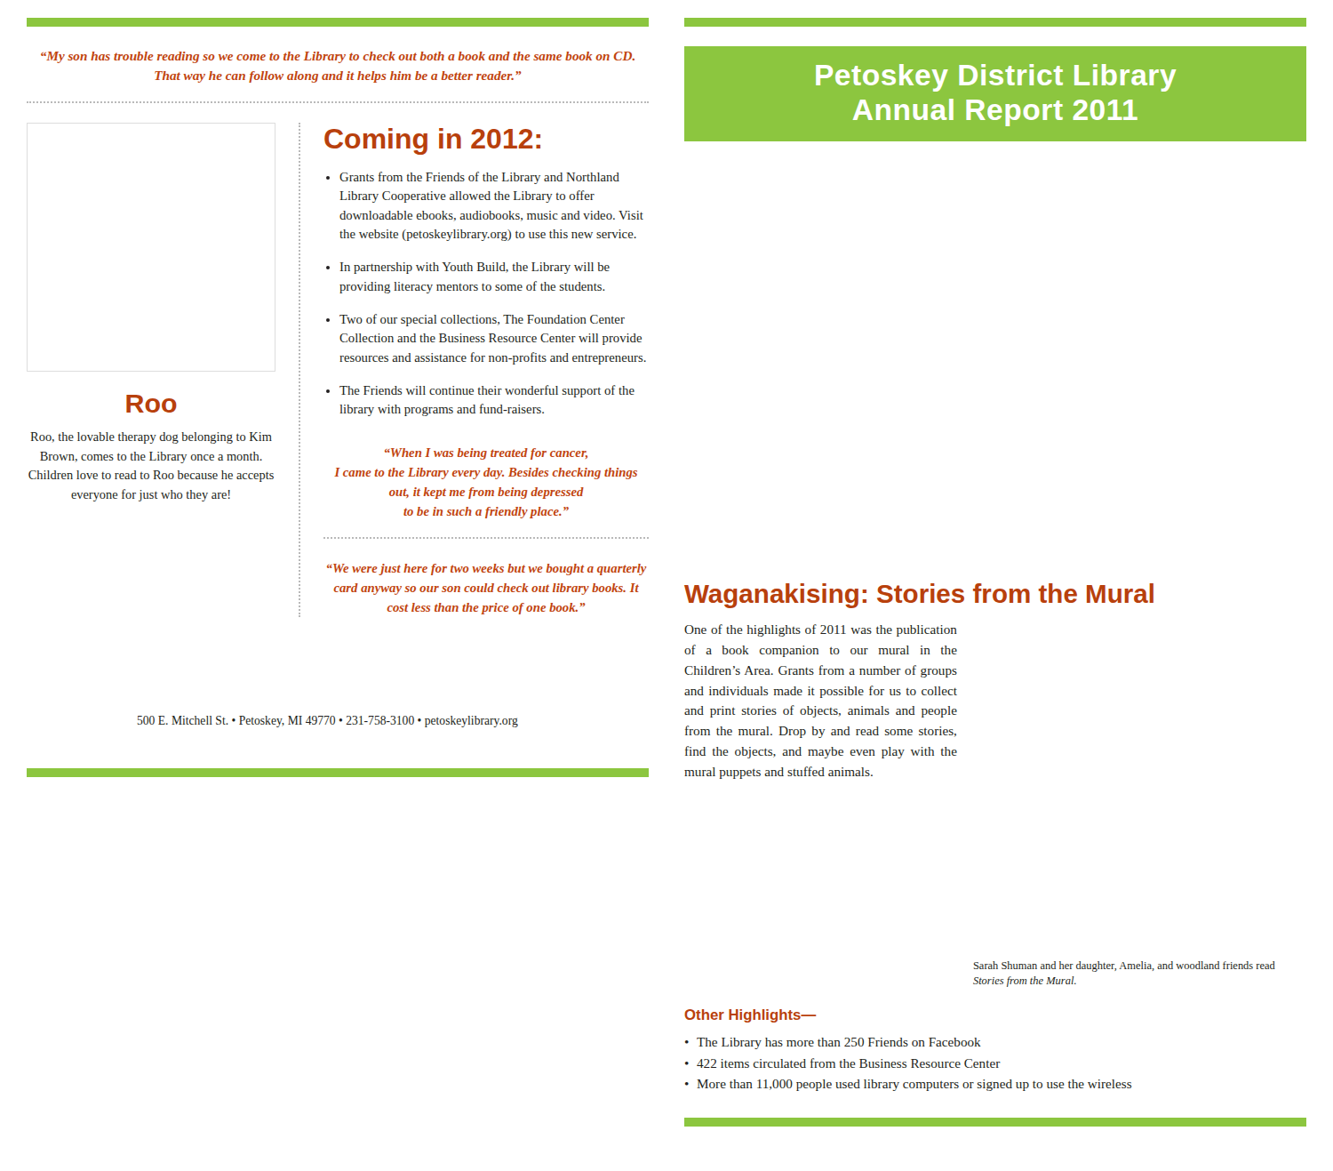“My son has trouble reading so we come to the Library to check out both a book and the same book on CD. That way he can follow along and it helps him be a better reader.”
Roo
Roo, the lovable therapy dog belonging to Kim Brown, comes to the Library once a month. Children love to read to Roo because he accepts everyone for just who they are!
Coming in 2012:
Grants from the Friends of the Library and Northland Library Cooperative allowed the Library to offer downloadable ebooks, audiobooks, music and video. Visit the website (petoskeylibrary.org) to use this new service.
In partnership with Youth Build, the Library will be providing literacy mentors to some of the students.
Two of our special collections, The Foundation Center Collection and the Business Resource Center will provide resources and assistance for non-profits and entrepreneurs.
The Friends will continue their wonderful support of the library with programs and fund-raisers.
“When I was being treated for cancer,
I came to the Library every day. Besides checking things out, it kept me from being depressed
to be in such a friendly place.”
“We were just here for two weeks but we bought a quarterly card anyway so our son could check out library books. It cost less than the price of one book.”
500 E. Mitchell St. • Petoskey, MI 49770 • 231-758-3100 • petoskeylibrary.org
Petoskey District Library
Annual Report 2011
Waganakising: Stories from the Mural
One of the highlights of 2011 was the publication of a book companion to our mural in the Children’s Area. Grants from a number of groups and individuals made it possible for us to collect and print stories of objects, animals and people from the mural. Drop by and read some stories, find the objects, and maybe even play with the mural puppets and stuffed animals.
Sarah Shuman and her daughter, Amelia, and woodland friends read Stories from the Mural.
Other Highlights—
The Library has more than 250 Friends on Facebook
422 items circulated from the Business Resource Center
More than 11,000 people used library computers or signed up to use the wireless